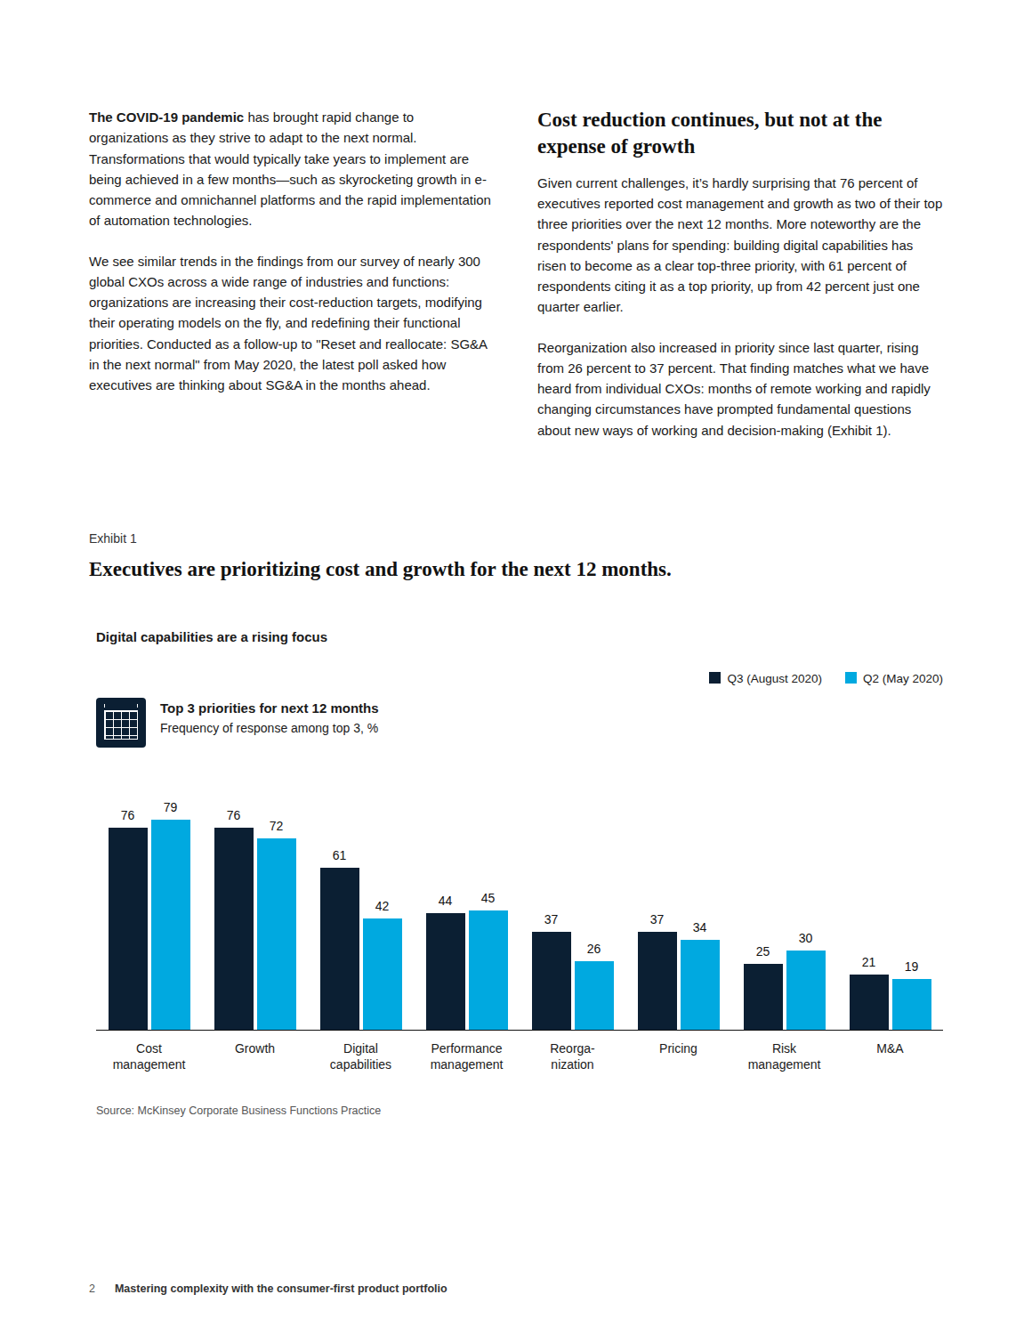The COVID-19 pandemic has brought rapid change to organizations as they strive to adapt to the next normal. Transformations that would typically take years to implement are being achieved in a few months—such as skyrocketing growth in e-commerce and omnichannel platforms and the rapid implementation of automation technologies.
We see similar trends in the findings from our survey of nearly 300 global CXOs across a wide range of industries and functions: organizations are increasing their cost-reduction targets, modifying their operating models on the fly, and redefining their functional priorities. Conducted as a follow-up to "Reset and reallocate: SG&A in the next normal" from May 2020, the latest poll asked how executives are thinking about SG&A in the months ahead.
Cost reduction continues, but not at the expense of growth
Given current challenges, it’s hardly surprising that 76 percent of executives reported cost management and growth as two of their top three priorities over the next 12 months. More noteworthy are the respondents' plans for spending: building digital capabilities has risen to become as a clear top-three priority, with 61 percent of respondents citing it as a top priority, up from 42 percent just one quarter earlier.
Reorganization also increased in priority since last quarter, rising from 26 percent to 37 percent. That finding matches what we have heard from individual CXOs: months of remote working and rapidly changing circumstances have prompted fundamental questions about new ways of working and decision-making (Exhibit 1).
Exhibit 1
Executives are prioritizing cost and growth for the next 12 months.
Digital capabilities are a rising focus
Q3 (August 2020)
Q2 (May 2020)
Top 3 priorities for next 12 months
Frequency of response among top 3, %
76
79
76
72
61
42
44
45
37
26
37
34
25
30
21
19
Cost
management
Growth
Digital
capabilities
Performance
management
Reorga-
nization
Pricing
Risk
management
M&A
Source: McKinsey Corporate Business Functions Practice
2
Mastering complexity with the consumer-first product portfolio